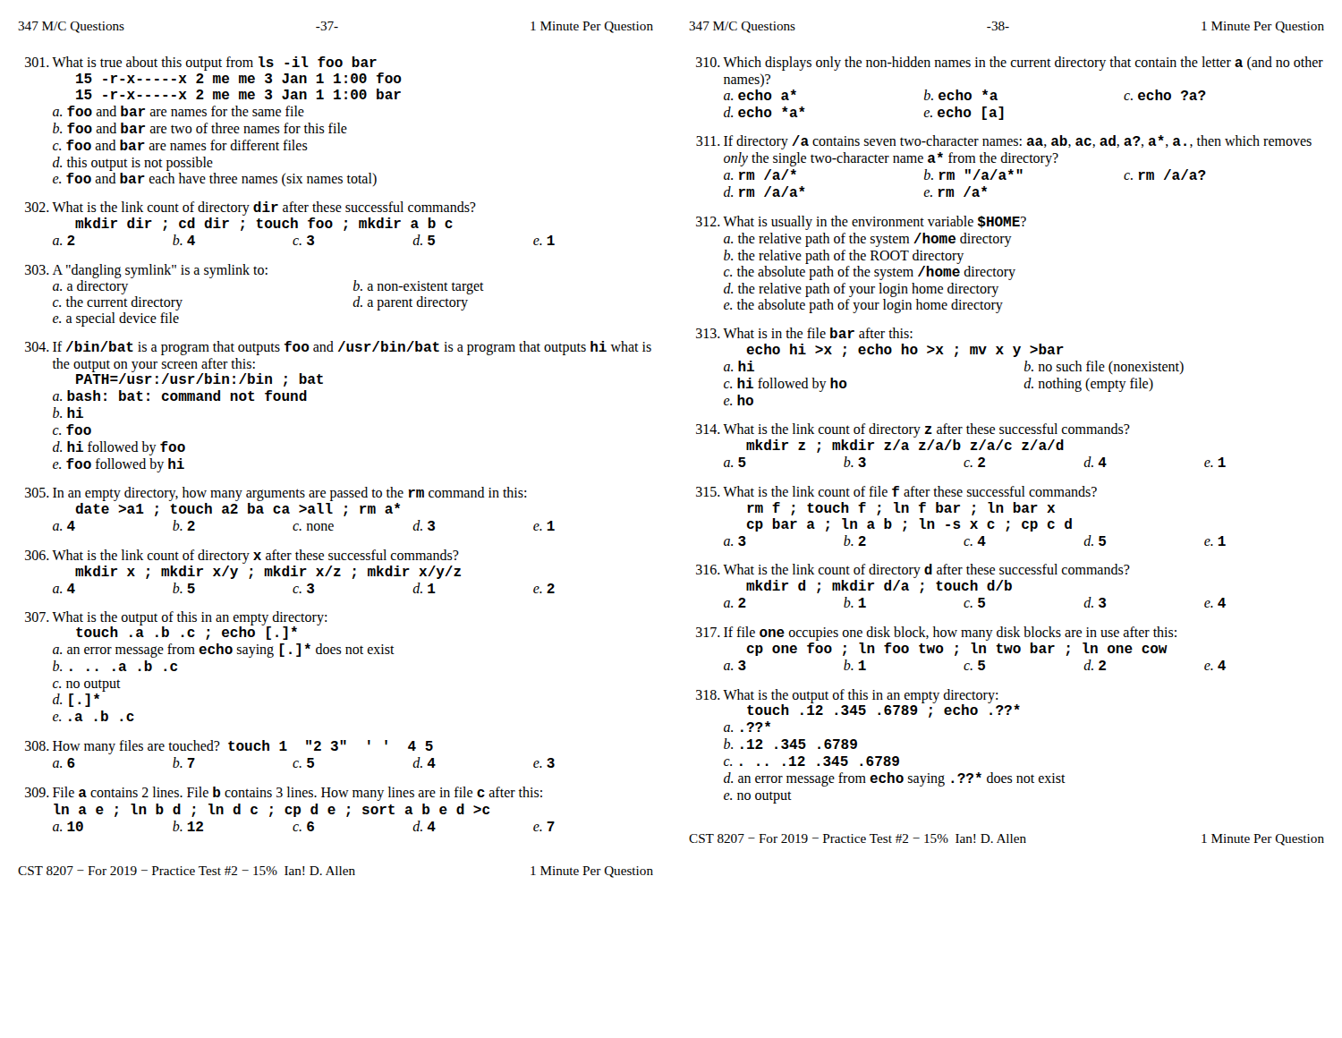347 M/C Questions
-37-
1 Minute Per Question
301. What is true about this output from ls -il foo bar
15 -r-x-----x 2 me me 3 Jan 1 1:00 foo 15 -r-x-----x 2 me me 3 Jan 1 1:00 bar
a. foo and bar are names for the same file
b. foo and bar are two of three names for this file
c. foo and bar are names for different files
d. this output is not possible
e. foo and bar each have three names (six names total)
302. What is the link count of directory dir after these successful commands?
mkdir dir ; cd dir ; touch foo ; mkdir a b c
a. 2
b. 4
c. 3
d. 5
e. 1
303. A "dangling symlink" is a symlink to:
a. a directory
b. a non-existent target
c. the current directory
d. a parent directory
e. a special device file
304. If /bin/bat is a program that outputs foo and /usr/bin/bat is a program that outputs hi what is the output on your screen after this:
PATH=/usr:/usr/bin:/bin ; bat
a. bash: bat: command not found
b. hi
c. foo
d. hi followed by foo
e. foo followed by hi
305. In an empty directory, how many arguments are passed to the rm command in this:
date >a1 ; touch a2 ba ca >all ; rm a*
a. 4
b. 2
c. none
d. 3
e. 1
306. What is the link count of directory x after these successful commands?
mkdir x ; mkdir x/y ; mkdir x/z ; mkdir x/y/z
a. 4
b. 5
c. 3
d. 1
e. 2
307. What is the output of this in an empty directory:
touch .a .b .c ; echo [.]*
a. an error message from echo saying [.]* does not exist
b. . .. .a .b .c
c. no output
d. [.]*
e. .a .b .c
308. How many files are touched? touch 1 "2 3" ' ' 4 5
a. 6
b. 7
c. 5
d. 4
e. 3
309. File a contains 2 lines. File b contains 3 lines. How many lines are in file c after this: ln a e ; ln b d ; ln d c ; cp d e ; sort a b e d >c
a. 10
b. 12
c. 6
d. 4
e. 7
CST 8207 − For 2019 − Practice Test #2 − 15% Ian! D. Allen
1 Minute Per Question
347 M/C Questions
-38-
1 Minute Per Question
310. Which displays only the non-hidden names in the current directory that contain the letter a (and no other names)?
a. echo a*
b. echo *a
c. echo ?a?
d. echo *a*
e. echo [a]
311. If directory /a contains seven two-character names: aa, ab, ac, ad, a?, a*, a., then which removes only the single two-character name a* from the directory?
a. rm /a/*
b. rm "/a/a*"
c. rm /a/a?
d. rm /a/a*
e. rm /a*
312. What is usually in the environment variable $HOME?
a. the relative path of the system /home directory
b. the relative path of the ROOT directory
c. the absolute path of the system /home directory
d. the relative path of your login home directory
e. the absolute path of your login home directory
313. What is in the file bar after this:
echo hi >x ; echo ho >x ; mv x y >bar
a. hi
b. no such file (nonexistent)
c. hi followed by ho
d. nothing (empty file)
e. ho
314. What is the link count of directory z after these successful commands?
mkdir z ; mkdir z/a z/a/b z/a/c z/a/d
a. 5
b. 3
c. 2
d. 4
e. 1
315. What is the link count of file f after these successful commands?
rm f ; touch f ; ln f bar ; ln bar x cp bar a ; ln a b ; ln -s x c ; cp c d
a. 3
b. 2
c. 4
d. 5
e. 1
316. What is the link count of directory d after these successful commands?
mkdir d ; mkdir d/a ; touch d/b
a. 2
b. 1
c. 5
d. 3
e. 4
317. If file one occupies one disk block, how many disk blocks are in use after this:
cp one foo ; ln foo two ; ln two bar ; ln one cow
a. 3
b. 1
c. 5
d. 2
e. 4
318. What is the output of this in an empty directory:
touch .12 .345 .6789 ; echo .??*
a. .??*
b. .12 .345 .6789
c. . .. .12 .345 .6789
d. an error message from echo saying .??* does not exist
e. no output
CST 8207 − For 2019 − Practice Test #2 − 15% Ian! D. Allen
1 Minute Per Question